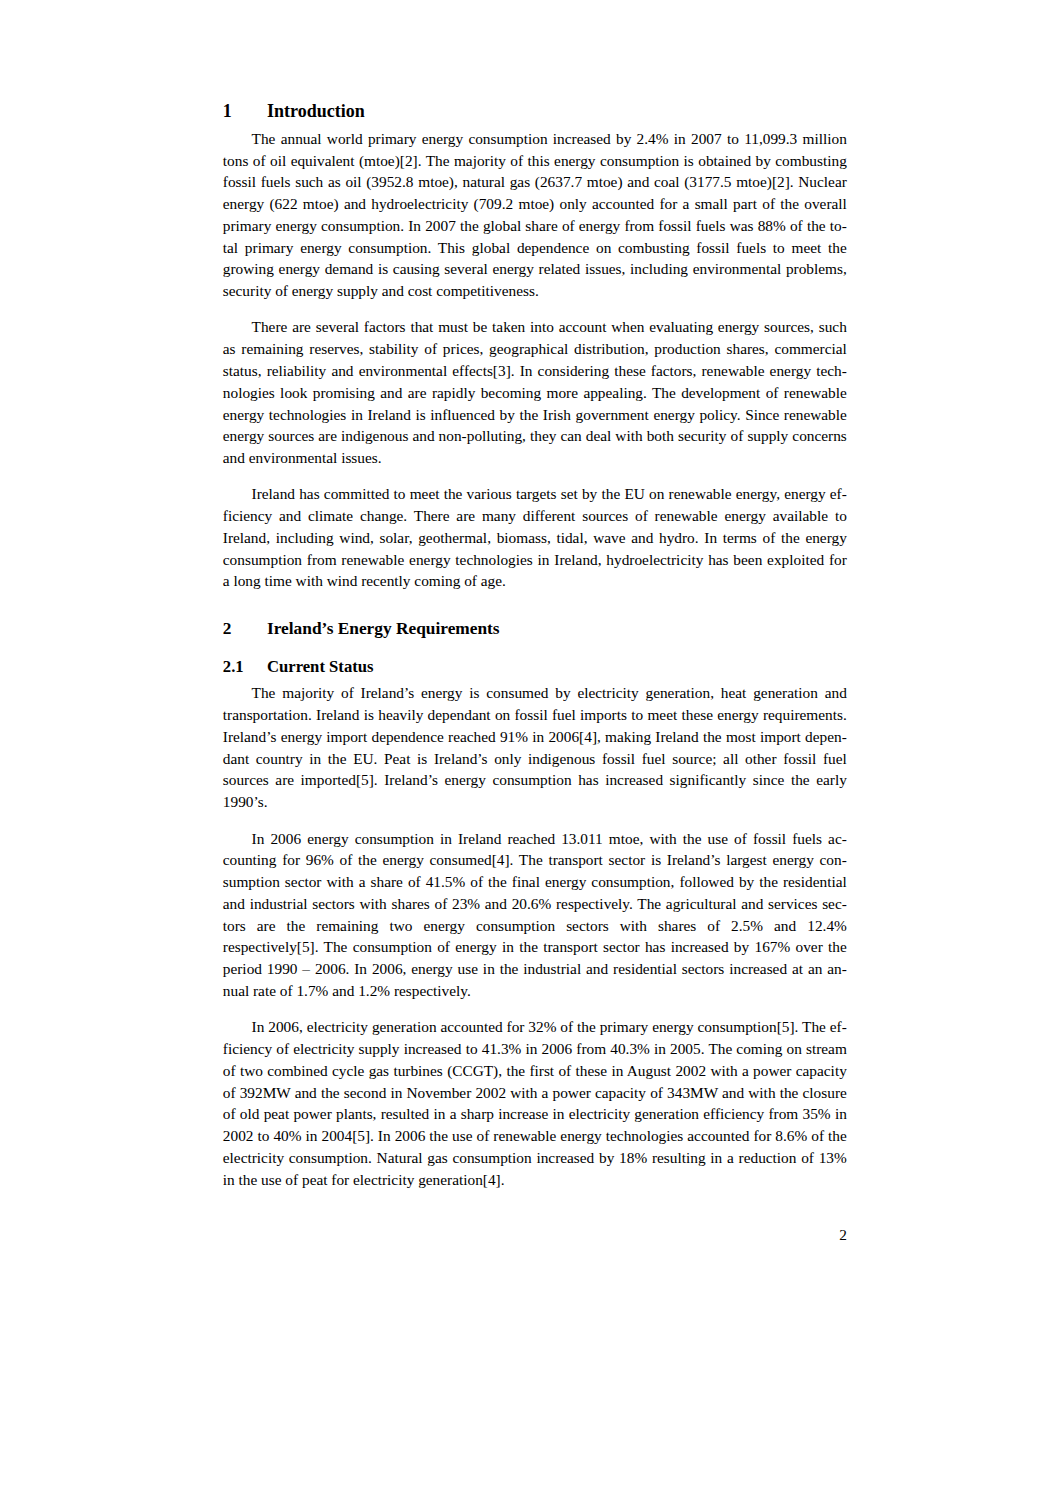1 Introduction
The annual world primary energy consumption increased by 2.4% in 2007 to 11,099.3 million tons of oil equivalent (mtoe)[2]. The majority of this energy consumption is obtained by combusting fossil fuels such as oil (3952.8 mtoe), natural gas (2637.7 mtoe) and coal (3177.5 mtoe)[2]. Nuclear energy (622 mtoe) and hydroelectricity (709.2 mtoe) only accounted for a small part of the overall primary energy consumption. In 2007 the global share of energy from fossil fuels was 88% of the total primary energy consumption. This global dependence on combusting fossil fuels to meet the growing energy demand is causing several energy related issues, including environmental problems, security of energy supply and cost competitiveness.
There are several factors that must be taken into account when evaluating energy sources, such as remaining reserves, stability of prices, geographical distribution, production shares, commercial status, reliability and environmental effects[3]. In considering these factors, renewable energy technologies look promising and are rapidly becoming more appealing. The development of renewable energy technologies in Ireland is influenced by the Irish government energy policy. Since renewable energy sources are indigenous and non-polluting, they can deal with both security of supply concerns and environmental issues.
Ireland has committed to meet the various targets set by the EU on renewable energy, energy efficiency and climate change. There are many different sources of renewable energy available to Ireland, including wind, solar, geothermal, biomass, tidal, wave and hydro. In terms of the energy consumption from renewable energy technologies in Ireland, hydroelectricity has been exploited for a long time with wind recently coming of age.
2 Ireland’s Energy Requirements
2.1 Current Status
The majority of Ireland’s energy is consumed by electricity generation, heat generation and transportation. Ireland is heavily dependant on fossil fuel imports to meet these energy requirements. Ireland’s energy import dependence reached 91% in 2006[4], making Ireland the most import dependant country in the EU. Peat is Ireland’s only indigenous fossil fuel source; all other fossil fuel sources are imported[5]. Ireland’s energy consumption has increased significantly since the early 1990’s.
In 2006 energy consumption in Ireland reached 13.011 mtoe, with the use of fossil fuels accounting for 96% of the energy consumed[4]. The transport sector is Ireland’s largest energy consumption sector with a share of 41.5% of the final energy consumption, followed by the residential and industrial sectors with shares of 23% and 20.6% respectively. The agricultural and services sectors are the remaining two energy consumption sectors with shares of 2.5% and 12.4% respectively[5]. The consumption of energy in the transport sector has increased by 167% over the period 1990 – 2006. In 2006, energy use in the industrial and residential sectors increased at an annual rate of 1.7% and 1.2% respectively.
In 2006, electricity generation accounted for 32% of the primary energy consumption[5]. The efficiency of electricity supply increased to 41.3% in 2006 from 40.3% in 2005. The coming on stream of two combined cycle gas turbines (CCGT), the first of these in August 2002 with a power capacity of 392MW and the second in November 2002 with a power capacity of 343MW and with the closure of old peat power plants, resulted in a sharp increase in electricity generation efficiency from 35% in 2002 to 40% in 2004[5]. In 2006 the use of renewable energy technologies accounted for 8.6% of the electricity consumption. Natural gas consumption increased by 18% resulting in a reduction of 13% in the use of peat for electricity generation[4].
2